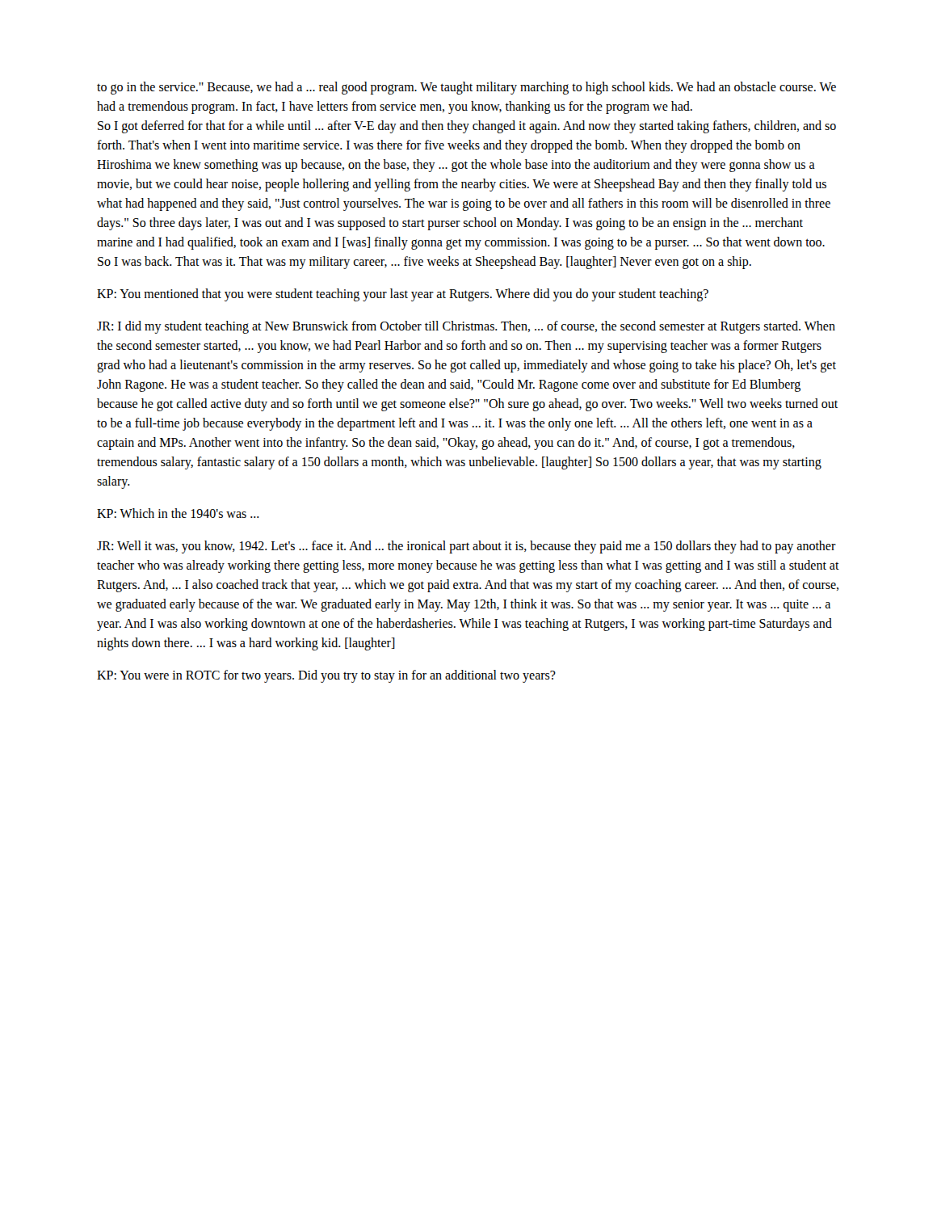to go in the service." Because, we had a ... real good program. We taught military marching to high school kids. We had an obstacle course. We had a tremendous program. In fact, I have letters from service men, you know, thanking us for the program we had.
So I got deferred for that for a while until ... after V-E day and then they changed it again. And now they started taking fathers, children, and so forth. That's when I went into maritime service. I was there for five weeks and they dropped the bomb. When they dropped the bomb on Hiroshima we knew something was up because, on the base, they ... got the whole base into the auditorium and they were gonna show us a movie, but we could hear noise, people hollering and yelling from the nearby cities. We were at Sheepshead Bay and then they finally told us what had happened and they said, "Just control yourselves. The war is going to be over and all fathers in this room will be disenrolled in three days." So three days later, I was out and I was supposed to start purser school on Monday. I was going to be an ensign in the ... merchant marine and I had qualified, took an exam and I [was] finally gonna get my commission. I was going to be a purser. ... So that went down too. So I was back. That was it. That was my military career, ... five weeks at Sheepshead Bay. [laughter] Never even got on a ship.
KP: You mentioned that you were student teaching your last year at Rutgers. Where did you do your student teaching?
JR: I did my student teaching at New Brunswick from October till Christmas. Then, ... of course, the second semester at Rutgers started. When the second semester started, ... you know, we had Pearl Harbor and so forth and so on. Then ... my supervising teacher was a former Rutgers grad who had a lieutenant's commission in the army reserves. So he got called up, immediately and whose going to take his place? Oh, let's get John Ragone. He was a student teacher. So they called the dean and said, "Could Mr. Ragone come over and substitute for Ed Blumberg because he got called active duty and so forth until we get someone else?" "Oh sure go ahead, go over. Two weeks." Well two weeks turned out to be a full-time job because everybody in the department left and I was ... it. I was the only one left. ... All the others left, one went in as a captain and MPs. Another went into the infantry. So the dean said, "Okay, go ahead, you can do it." And, of course, I got a tremendous, tremendous salary, fantastic salary of a 150 dollars a month, which was unbelievable. [laughter] So 1500 dollars a year, that was my starting salary.
KP: Which in the 1940's was ...
JR: Well it was, you know, 1942. Let's ... face it. And ... the ironical part about it is, because they paid me a 150 dollars they had to pay another teacher who was already working there getting less, more money because he was getting less than what I was getting and I was still a student at Rutgers. And, ... I also coached track that year, ... which we got paid extra. And that was my start of my coaching career. ... And then, of course, we graduated early because of the war. We graduated early in May. May 12th, I think it was. So that was ... my senior year. It was ... quite ... a year. And I was also working downtown at one of the haberdasheries. While I was teaching at Rutgers, I was working part-time Saturdays and nights down there. ... I was a hard working kid. [laughter]
KP: You were in ROTC for two years. Did you try to stay in for an additional two years?